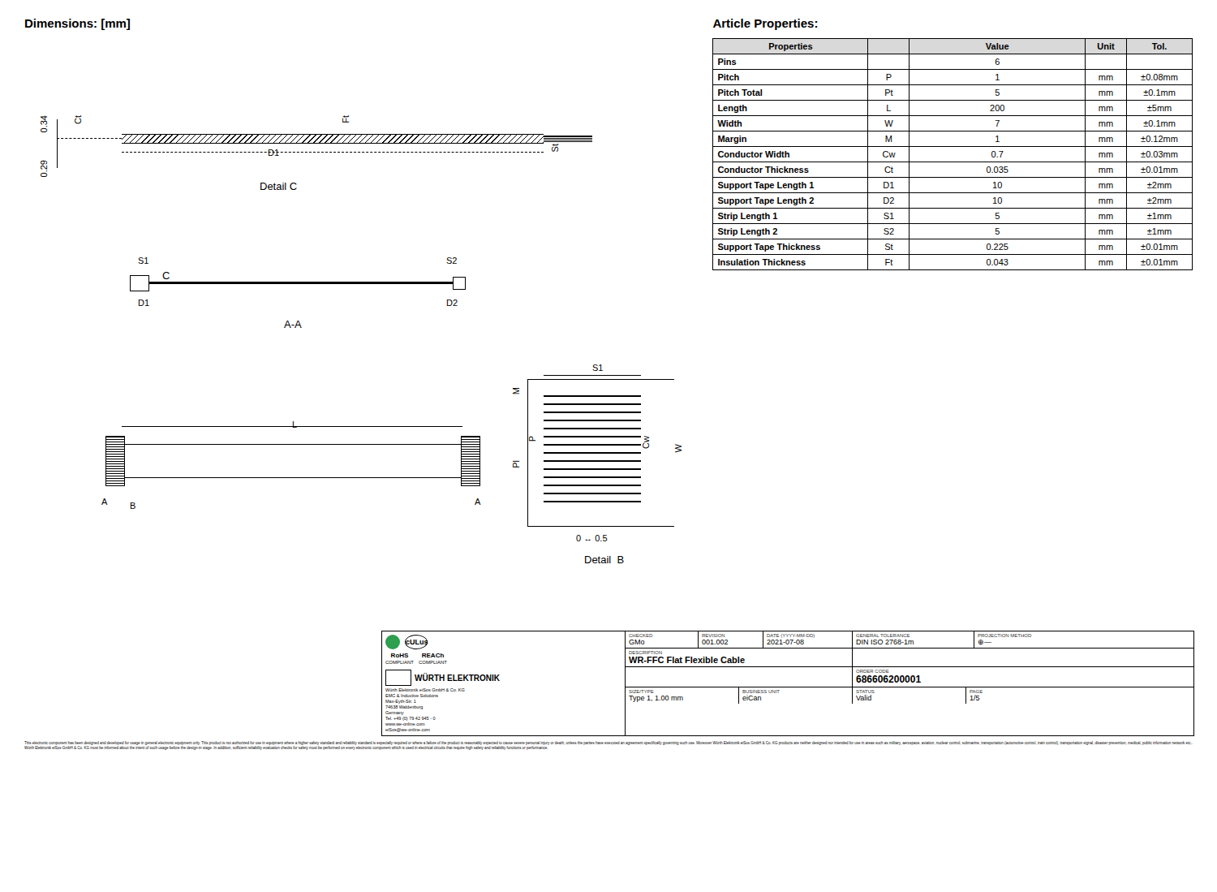Dimensions: [mm]
Ct
Ft
D1
St
0.29
0.34
Detail C
S1
C
D1
S2
D2
A-A
L
A
B
A
S1
M
P
Pl
Cw
W
0 ↔ 0.5
Detail B
Article Properties:
| Properties | | Value | Unit | Tol. |
| --- | --- | --- | --- | --- |
| Pins | | 6 | | |
| Pitch | P | 1 | mm | ±0.08mm |
| Pitch Total | Pt | 5 | mm | ±0.1mm |
| Length | L | 200 | mm | ±5mm |
| Width | W | 7 | mm | ±0.1mm |
| Margin | M | 1 | mm | ±0.12mm |
| Conductor Width | Cw | 0.7 | mm | ±0.03mm |
| Conductor Thickness | Ct | 0.035 | mm | ±0.01mm |
| Support Tape Length 1 | D1 | 10 | mm | ±2mm |
| Support Tape Length 2 | D2 | 10 | mm | ±2mm |
| Strip Length 1 | S1 | 5 | mm | ±1mm |
| Strip Length 2 | S2 | 5 | mm | ±1mm |
| Support Tape Thickness | St | 0.225 | mm | ±0.01mm |
| Insulation Thickness | Ft | 0.043 | mm | ±0.01mm |
cULus
RoHS
COMPLIANT
REACh
COMPLIANT
WÜRTH ELEKTRONIK
Würth Elektronik eiSos GmbH & Co. KG
EMC & Inductive Solutions
Max-Eyth-Str. 1
74638 Waldenburg
Germany
Tel. +49 (0) 79 42 945 - 0
www.we-online.com
eiSos@we-online.com
Checked GMo
Revision 001.002
Date (YYYY-MM-DD) 2021-07-08
General Tolerance DIN ISO 2768-1m
Projection Method ⊕—
Description WR-FFC Flat Flexible Cable
Order Code 686606200001
Size/Type Type 1, 1.00 mm
Business Unit eiCan
Status Valid
Page 1/5
This electronic component has been designed and developed for usage in general electronic equipment only. This product is not authorized for use in equipment where a higher safety standard and reliability standard is especially required or where a failure of the product is reasonably expected to cause severe personal injury or death, unless the parties have executed an agreement specifically governing such use. Moreover Würth Elektronik eiSos GmbH & Co. KG products are neither designed nor intended for use in areas such as military, aerospace, aviation, nuclear control, submarine, transportation (automotive control, train control), transportation signal, disaster prevention, medical, public information network etc.. Würth Elektronik eiSos GmbH & Co. KG must be informed about the intent of such usage before the design-in stage. In addition, sufficient reliability evaluation checks for safety must be performed on every electronic component which is used in electrical circuits that require high safety and reliability functions or performance.